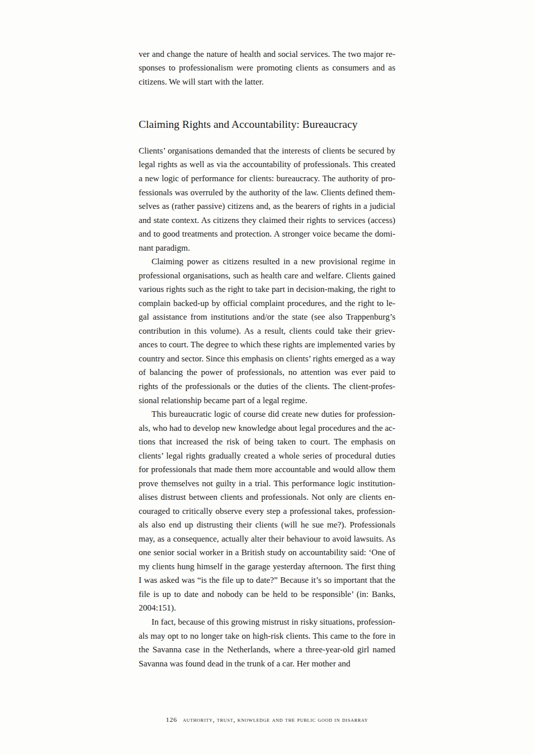ver and change the nature of health and social services. The two major responses to professionalism were promoting clients as consumers and as citizens. We will start with the latter.
Claiming Rights and Accountability: Bureaucracy
Clients’ organisations demanded that the interests of clients be secured by legal rights as well as via the accountability of professionals. This created a new logic of performance for clients: bureaucracy. The authority of professionals was overruled by the authority of the law. Clients defined themselves as (rather passive) citizens and, as the bearers of rights in a judicial and state context. As citizens they claimed their rights to services (access) and to good treatments and protection. A stronger voice became the dominant paradigm.
Claiming power as citizens resulted in a new provisional regime in professional organisations, such as health care and welfare. Clients gained various rights such as the right to take part in decision-making, the right to complain backed-up by official complaint procedures, and the right to legal assistance from institutions and/or the state (see also Trappenburg’s contribution in this volume). As a result, clients could take their grievances to court. The degree to which these rights are implemented varies by country and sector. Since this emphasis on clients’ rights emerged as a way of balancing the power of professionals, no attention was ever paid to rights of the professionals or the duties of the clients. The client-professional relationship became part of a legal regime.
This bureaucratic logic of course did create new duties for professionals, who had to develop new knowledge about legal procedures and the actions that increased the risk of being taken to court. The emphasis on clients’ legal rights gradually created a whole series of procedural duties for professionals that made them more accountable and would allow them prove themselves not guilty in a trial. This performance logic institutionalises distrust between clients and professionals. Not only are clients encouraged to critically observe every step a professional takes, professionals also end up distrusting their clients (will he sue me?). Professionals may, as a consequence, actually alter their behaviour to avoid lawsuits. As one senior social worker in a British study on accountability said: ‘One of my clients hung himself in the garage yesterday afternoon. The first thing I was asked was “is the file up to date?” Because it’s so important that the file is up to date and nobody can be held to be responsible’ (in: Banks, 2004:151).
In fact, because of this growing mistrust in risky situations, professionals may opt to no longer take on high-risk clients. This came to the fore in the Savanna case in the Netherlands, where a three-year-old girl named Savanna was found dead in the trunk of a car. Her mother and
126 authority, trust, knowledge and the public good in disarray